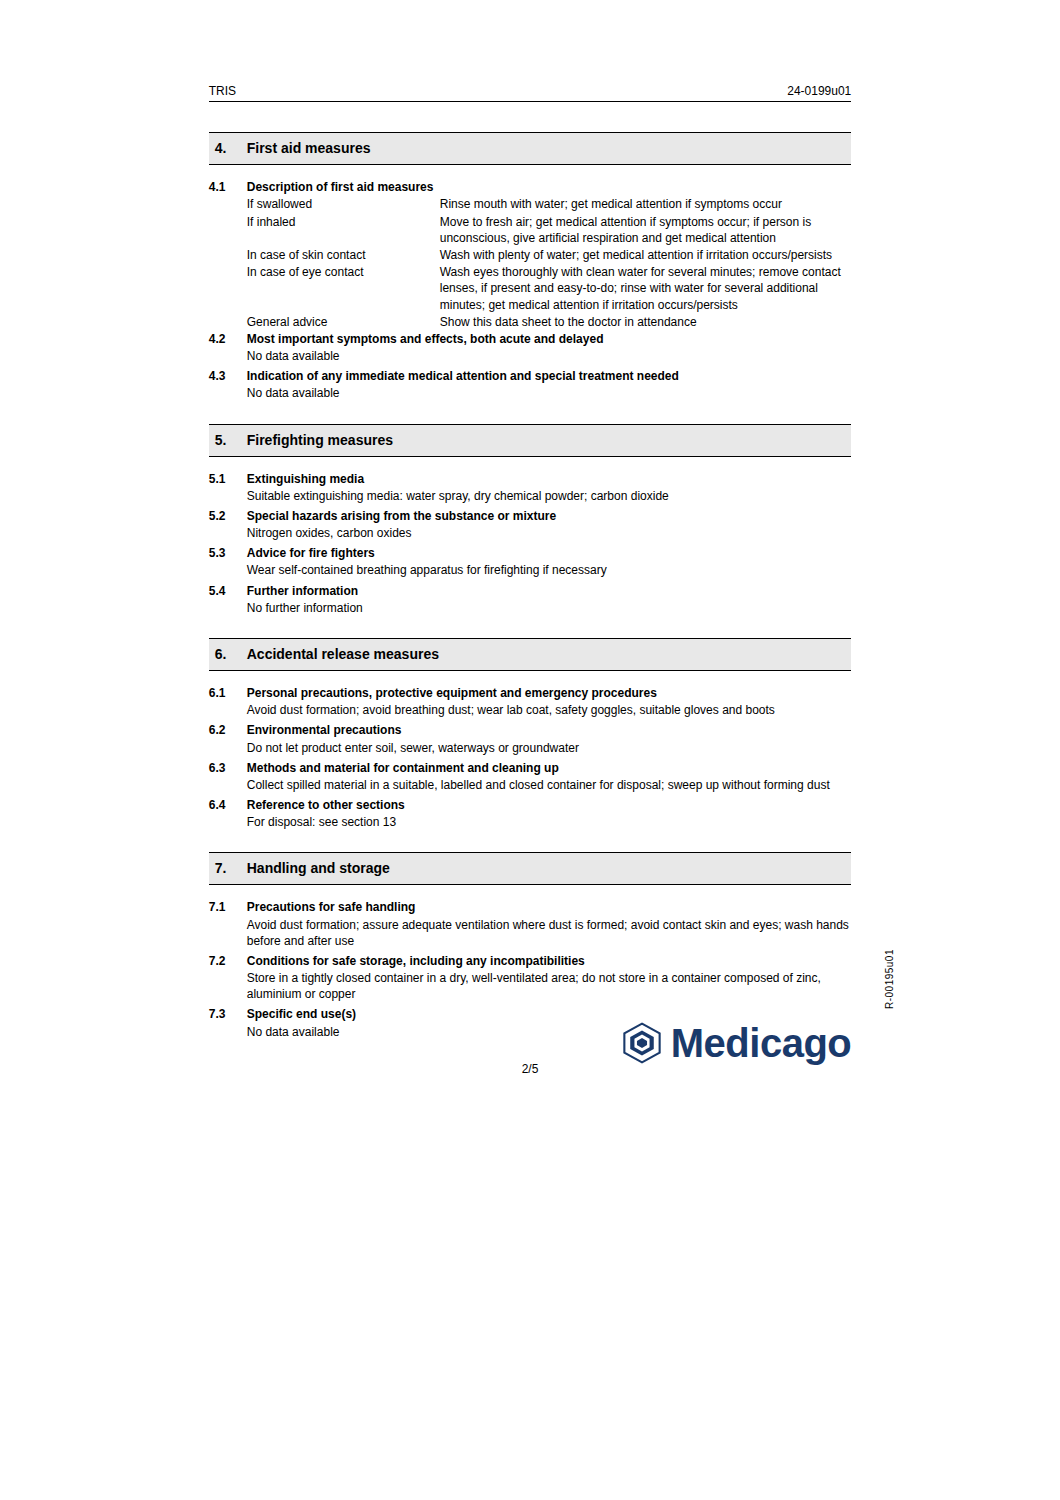TRIS 24-0199u01
4. First aid measures
4.1 Description of first aid measures
| If swallowed | Rinse mouth with water; get medical attention if symptoms occur |
| If inhaled | Move to fresh air; get medical attention if symptoms occur; if person is unconscious, give artificial respiration and get medical attention |
| In case of skin contact | Wash with plenty of water; get medical attention if irritation occurs/persists |
| In case of eye contact | Wash eyes thoroughly with clean water for several minutes; remove contact lenses, if present and easy-to-do; rinse with water for several additional minutes; get medical attention if irritation occurs/persists |
| General advice | Show this data sheet to the doctor in attendance |
4.2 Most important symptoms and effects, both acute and delayed
No data available
4.3 Indication of any immediate medical attention and special treatment needed
No data available
5. Firefighting measures
5.1 Extinguishing media
Suitable extinguishing media: water spray, dry chemical powder; carbon dioxide
5.2 Special hazards arising from the substance or mixture
Nitrogen oxides, carbon oxides
5.3 Advice for fire fighters
Wear self-contained breathing apparatus for firefighting if necessary
5.4 Further information
No further information
6. Accidental release measures
6.1 Personal precautions, protective equipment and emergency procedures
Avoid dust formation; avoid breathing dust; wear lab coat, safety goggles, suitable gloves and boots
6.2 Environmental precautions
Do not let product enter soil, sewer, waterways or groundwater
6.3 Methods and material for containment and cleaning up
Collect spilled material in a suitable, labelled and closed container for disposal; sweep up without forming dust
6.4 Reference to other sections
For disposal: see section 13
7. Handling and storage
7.1 Precautions for safe handling
Avoid dust formation; assure adequate ventilation where dust is formed; avoid contact skin and eyes; wash hands before and after use
7.2 Conditions for safe storage, including any incompatibilities
Store in a tightly closed container in a dry, well-ventilated area; do not store in a container composed of zinc, aluminium or copper
7.3 Specific end use(s)
No data available
R-00195u01
Medicago
2/5